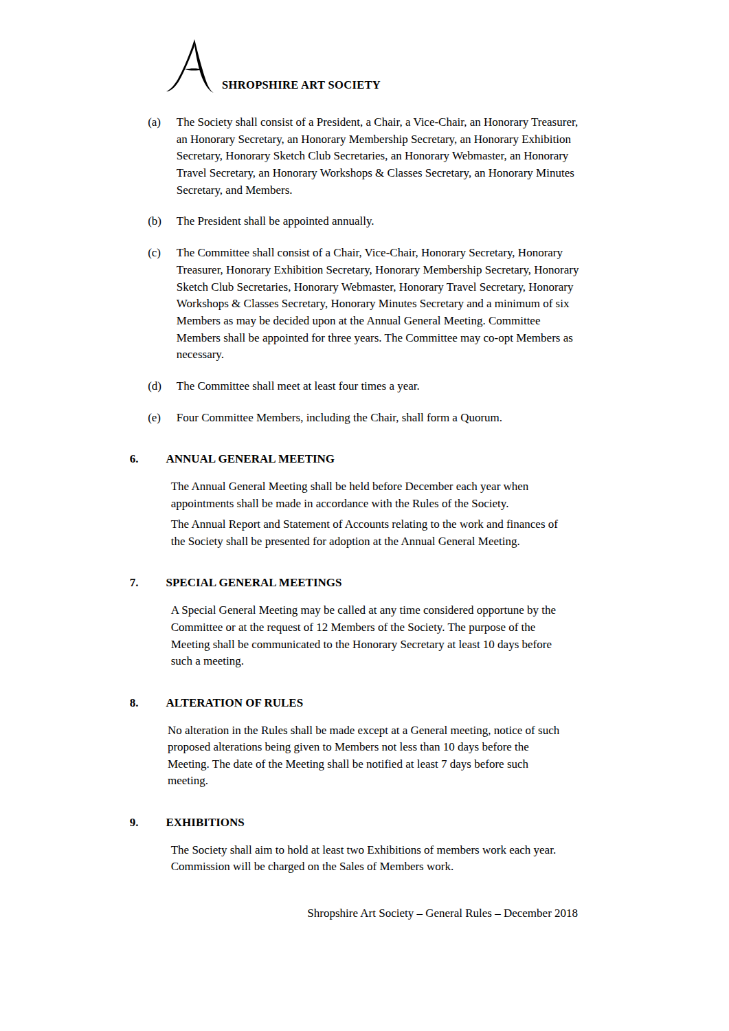SHROPSHIRE ART SOCIETY
(a) The Society shall consist of a President, a Chair, a Vice-Chair, an Honorary Treasurer, an Honorary Secretary, an Honorary Membership Secretary, an Honorary Exhibition Secretary, Honorary Sketch Club Secretaries, an Honorary Webmaster, an Honorary Travel Secretary, an Honorary Workshops & Classes Secretary, an Honorary Minutes Secretary, and Members.
(b) The President shall be appointed annually.
(c) The Committee shall consist of a Chair, Vice-Chair, Honorary Secretary, Honorary Treasurer, Honorary Exhibition Secretary, Honorary Membership Secretary, Honorary Sketch Club Secretaries, Honorary Webmaster, Honorary Travel Secretary, Honorary Workshops & Classes Secretary, Honorary Minutes Secretary and a minimum of six Members as may be decided upon at the Annual General Meeting. Committee Members shall be appointed for three years. The Committee may co-opt Members as necessary.
(d) The Committee shall meet at least four times a year.
(e) Four Committee Members, including the Chair, shall form a Quorum.
6. ANNUAL GENERAL MEETING
The Annual General Meeting shall be held before December each year when appointments shall be made in accordance with the Rules of the Society.
The Annual Report and Statement of Accounts relating to the work and finances of the Society shall be presented for adoption at the Annual General Meeting.
7. SPECIAL GENERAL MEETINGS
A Special General Meeting may be called at any time considered opportune by the Committee or at the request of 12 Members of the Society. The purpose of the Meeting shall be communicated to the Honorary Secretary at least 10 days before such a meeting.
8. ALTERATION OF RULES
No alteration in the Rules shall be made except at a General meeting, notice of such proposed alterations being given to Members not less than 10 days before the Meeting. The date of the Meeting shall be notified at least 7 days before such meeting.
9. EXHIBITIONS
The Society shall aim to hold at least two Exhibitions of members work each year. Commission will be charged on the Sales of Members work.
Shropshire Art Society – General Rules – December 2018